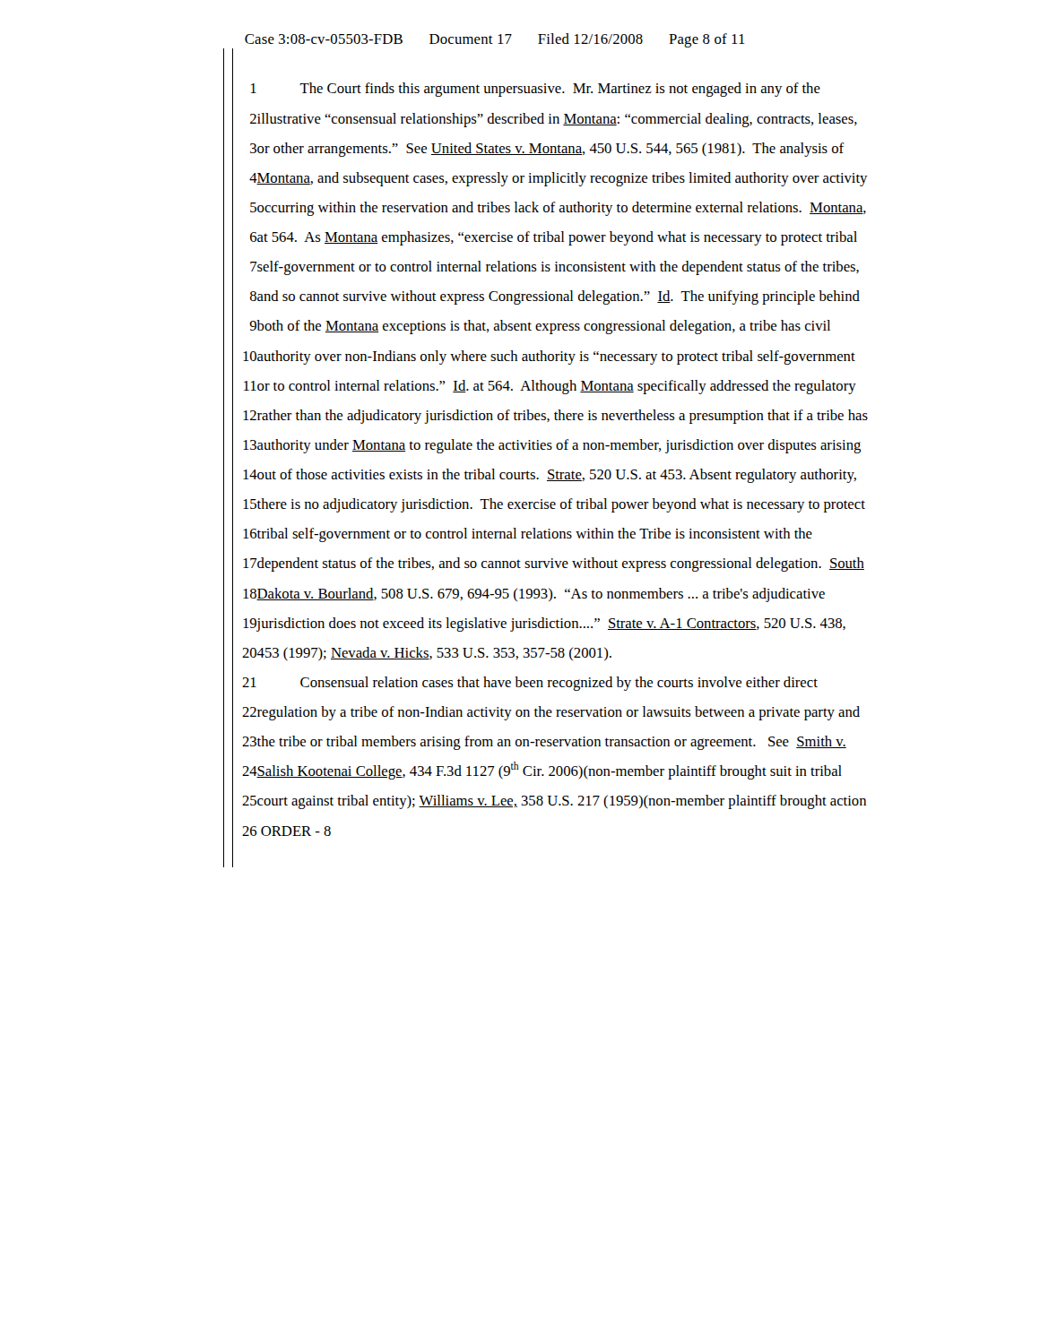Case 3:08-cv-05503-FDB Document 17 Filed 12/16/2008 Page 8 of 11
| 1 | The Court finds this argument unpersuasive. Mr. Martinez is not engaged in any of the |
| 2 | illustrative “consensual relationships” described in Montana : “commercial dealing, contracts, leases, |
| 3 | or other arrangements.” See United States v. Montana , 450 U.S. 544, 565 (1981). The analysis of |
| 4 | Montana , and subsequent cases, expressly or implicitly recognize tribes limited authority over activity |
| 5 | occurring within the reservation and tribes lack of authority to determine external relations. Montana , |
| 6 | at 564. As Montana emphasizes, “exercise of tribal power beyond what is necessary to protect tribal |
| 7 | self-government or to control internal relations is inconsistent with the dependent status of the tribes, |
| 8 | and so cannot survive without express Congressional delegation.” Id . The unifying principle behind |
| 9 | both of the Montana exceptions is that, absent express congressional delegation, a tribe has civil |
| 10 | authority over non-Indians only where such authority is “necessary to protect tribal self-government |
| 11 | or to control internal relations.” Id . at 564. Although Montana specifically addressed the regulatory |
| 12 | rather than the adjudicatory jurisdiction of tribes, there is nevertheless a presumption that if a tribe has |
| 13 | authority under Montana to regulate the activities of a non-member, jurisdiction over disputes arising |
| 14 | out of those activities exists in the tribal courts. Strate , 520 U.S. at 453. Absent regulatory authority, |
| 15 | there is no adjudicatory jurisdiction. The exercise of tribal power beyond what is necessary to protect |
| 16 | tribal self-government or to control internal relations within the Tribe is inconsistent with the |
| 17 | dependent status of the tribes, and so cannot survive without express congressional delegation. South |
| 18 | Dakota v. Bourland , 508 U.S. 679, 694-95 (1993). “As to nonmembers ... a tribe's adjudicative |
| 19 | jurisdiction does not exceed its legislative jurisdiction....” Strate v. A-1 Contractors , 520 U.S. 438, |
| 20 | 453 (1997); Nevada v. Hicks , 533 U.S. 353, 357-58 (2001). |
| 21 | Consensual relation cases that have been recognized by the courts involve either direct |
| 22 | regulation by a tribe of non-Indian activity on the reservation or lawsuits between a private party and |
| 23 | the tribe or tribal members arising from an on-reservation transaction or agreement. See Smith v. |
| 24 | Salish Kootenai College , 434 F.3d 1127 (9 th Cir. 2006)(non-member plaintiff brought suit in tribal |
| 25 | court against tribal entity); Williams v. Lee, 358 U.S. 217 (1959)(non-member plaintiff brought action |
| 26 | ORDER - 8 |